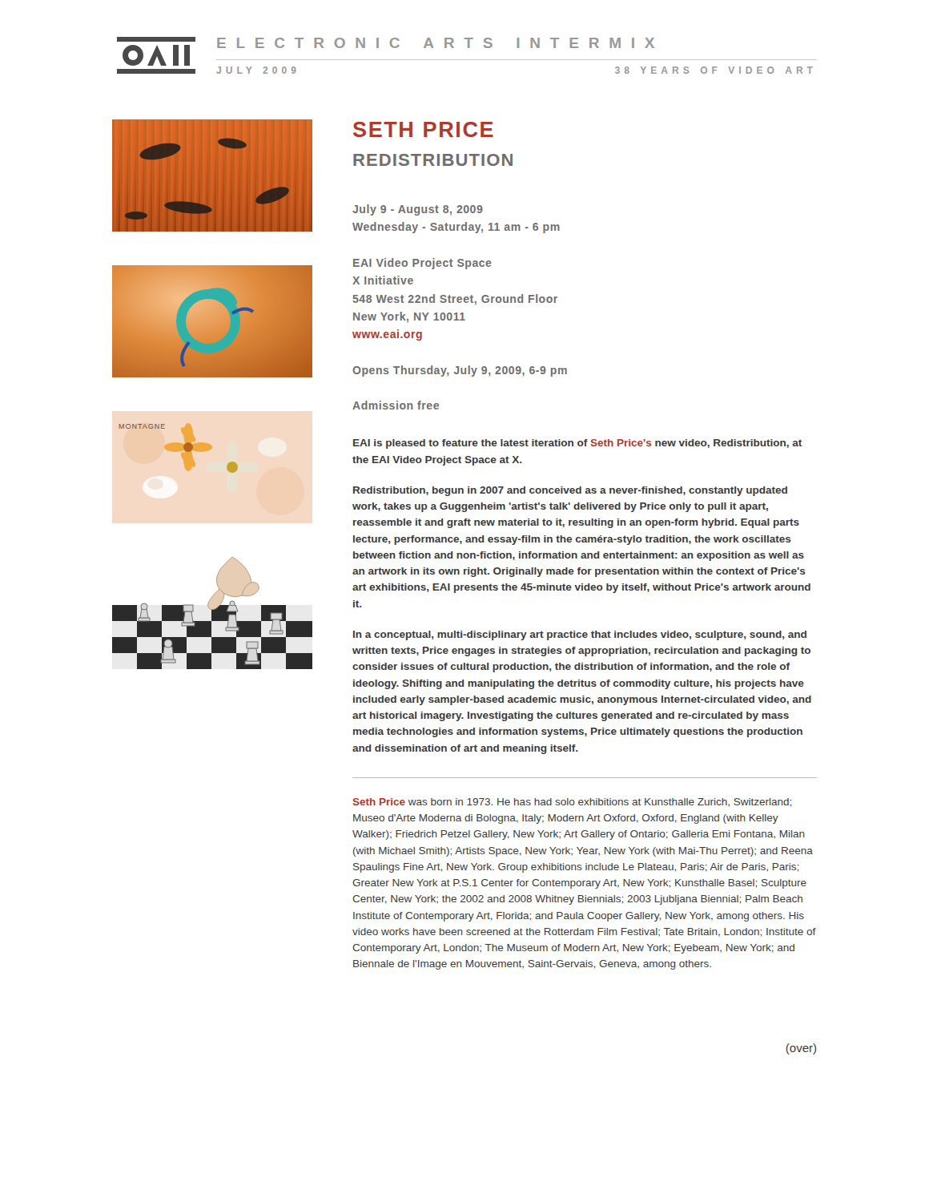ELECTRONIC ARTS INTERMIX
JULY 2009 38 YEARS OF VIDEO ART
MONTAGNE
SETH PRICE
REDISTRIBUTION
July 9 - August 8, 2009
Wednesday - Saturday, 11 am - 6 pm
EAI Video Project Space
X Initiative
548 West 22nd Street, Ground Floor
New York, NY 10011
www.eai.org
Opens Thursday, July 9, 2009, 6-9 pm
Admission free
EAI is pleased to feature the latest iteration of Seth Price's new video, Redistribution, at the EAI Video Project Space at X.
Redistribution, begun in 2007 and conceived as a never-finished, constantly updated work, takes up a Guggenheim 'artist's talk' delivered by Price only to pull it apart, reassemble it and graft new material to it, resulting in an open-form hybrid. Equal parts lecture, performance, and essay-film in the caméra-stylo tradition, the work oscillates between fiction and non-fiction, information and entertainment: an exposition as well as an artwork in its own right. Originally made for presentation within the context of Price's art exhibitions, EAI presents the 45-minute video by itself, without Price's artwork around it.
In a conceptual, multi-disciplinary art practice that includes video, sculpture, sound, and written texts, Price engages in strategies of appropriation, recirculation and packaging to consider issues of cultural production, the distribution of information, and the role of ideology. Shifting and manipulating the detritus of commodity culture, his projects have included early sampler-based academic music, anonymous Internet-circulated video, and art historical imagery. Investigating the cultures generated and re-circulated by mass media technologies and information systems, Price ultimately questions the production and dissemination of art and meaning itself.
Seth Price was born in 1973. He has had solo exhibitions at Kunsthalle Zurich, Switzerland; Museo d'Arte Moderna di Bologna, Italy; Modern Art Oxford, Oxford, England (with Kelley Walker); Friedrich Petzel Gallery, New York; Art Gallery of Ontario; Galleria Emi Fontana, Milan (with Michael Smith); Artists Space, New York; Year, New York (with Mai-Thu Perret); and Reena Spaulings Fine Art, New York. Group exhibitions include Le Plateau, Paris; Air de Paris, Paris; Greater New York at P.S.1 Center for Contemporary Art, New York; Kunsthalle Basel; Sculpture Center, New York; the 2002 and 2008 Whitney Biennials; 2003 Ljubljana Biennial; Palm Beach Institute of Contemporary Art, Florida; and Paula Cooper Gallery, New York, among others. His video works have been screened at the Rotterdam Film Festival; Tate Britain, London; Institute of Contemporary Art, London; The Museum of Modern Art, New York; Eyebeam, New York; and Biennale de l'Image en Mouvement, Saint-Gervais, Geneva, among others.
(over)